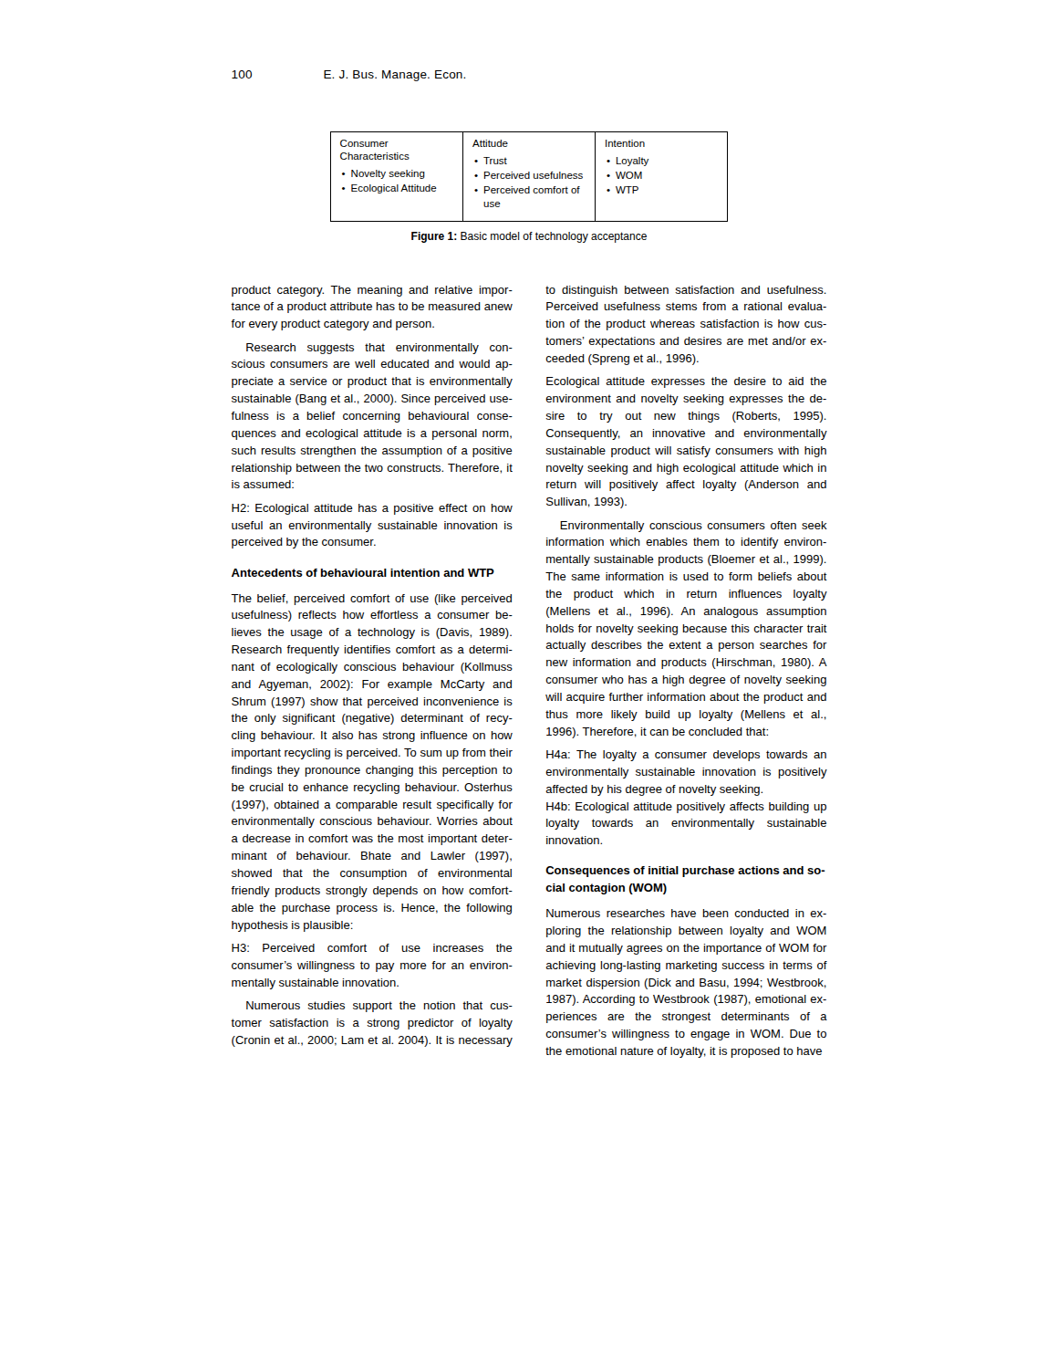100 E. J. Bus. Manage. Econ.
Consumer
Characteristics
Novelty seeking
Ecological Attitude
Attitude
Trust
Perceived usefulness
Perceived comfort of use
Intention
Loyalty
WOM
WTP
Figure 1: Basic model of technology acceptance
product category. The meaning and relative importance of a product attribute has to be measured anew for every product category and person.
Research suggests that environmentally conscious consumers are well educated and would appreciate a service or product that is environmentally sustainable (Bang et al., 2000). Since perceived usefulness is a belief concerning behavioural consequences and ecological attitude is a personal norm, such results strengthen the assumption of a positive relationship between the two constructs. Therefore, it is assumed:
H2: Ecological attitude has a positive effect on how useful an environmentally sustainable innovation is perceived by the consumer.
Antecedents of behavioural intention and WTP
The belief, perceived comfort of use (like perceived usefulness) reflects how effortless a consumer believes the usage of a technology is (Davis, 1989). Research frequently identifies comfort as a determinant of ecologically conscious behaviour (Kollmuss and Agyeman, 2002): For example McCarty and Shrum (1997) show that perceived inconvenience is the only significant (negative) determinant of recycling behaviour. It also has strong influence on how important recycling is perceived. To sum up from their findings they pronounce changing this perception to be crucial to enhance recycling behaviour. Osterhus (1997), obtained a comparable result specifically for environmentally conscious behaviour. Worries about a decrease in comfort was the most important determinant of behaviour. Bhate and Lawler (1997), showed that the consumption of environmental friendly products strongly depends on how comfortable the purchase process is. Hence, the following hypothesis is plausible:
H3: Perceived comfort of use increases the consumer’s willingness to pay more for an environmentally sustainable innovation.
Numerous studies support the notion that customer satisfaction is a strong predictor of loyalty (Cronin et al., 2000; Lam et al. 2004). It is necessary to distinguish between satisfaction and usefulness. Perceived usefulness stems from a rational evaluation of the product whereas satisfaction is how customers’ expectations and desires are met and/or exceeded (Spreng et al., 1996).
Ecological attitude expresses the desire to aid the environment and novelty seeking expresses the desire to try out new things (Roberts, 1995). Consequently, an innovative and environmentally sustainable product will satisfy consumers with high novelty seeking and high ecological attitude which in return will positively affect loyalty (Anderson and Sullivan, 1993).
Environmentally conscious consumers often seek information which enables them to identify environmentally sustainable products (Bloemer et al., 1999). The same information is used to form beliefs about the product which in return influences loyalty (Mellens et al., 1996). An analogous assumption holds for novelty seeking because this character trait actually describes the extent a person searches for new information and products (Hirschman, 1980). A consumer who has a high degree of novelty seeking will acquire further information about the product and thus more likely build up loyalty (Mellens et al., 1996). Therefore, it can be concluded that:
H4a: The loyalty a consumer develops towards an environmentally sustainable innovation is positively affected by his degree of novelty seeking.
H4b: Ecological attitude positively affects building up loyalty towards an environmentally sustainable innovation.
Consequences of initial purchase actions and social contagion (WOM)
Numerous researches have been conducted in exploring the relationship between loyalty and WOM and it mutually agrees on the importance of WOM for achieving long-lasting marketing success in terms of market dispersion (Dick and Basu, 1994; Westbrook, 1987). According to Westbrook (1987), emotional experiences are the strongest determinants of a consumer’s willingness to engage in WOM. Due to the emotional nature of loyalty, it is proposed to have